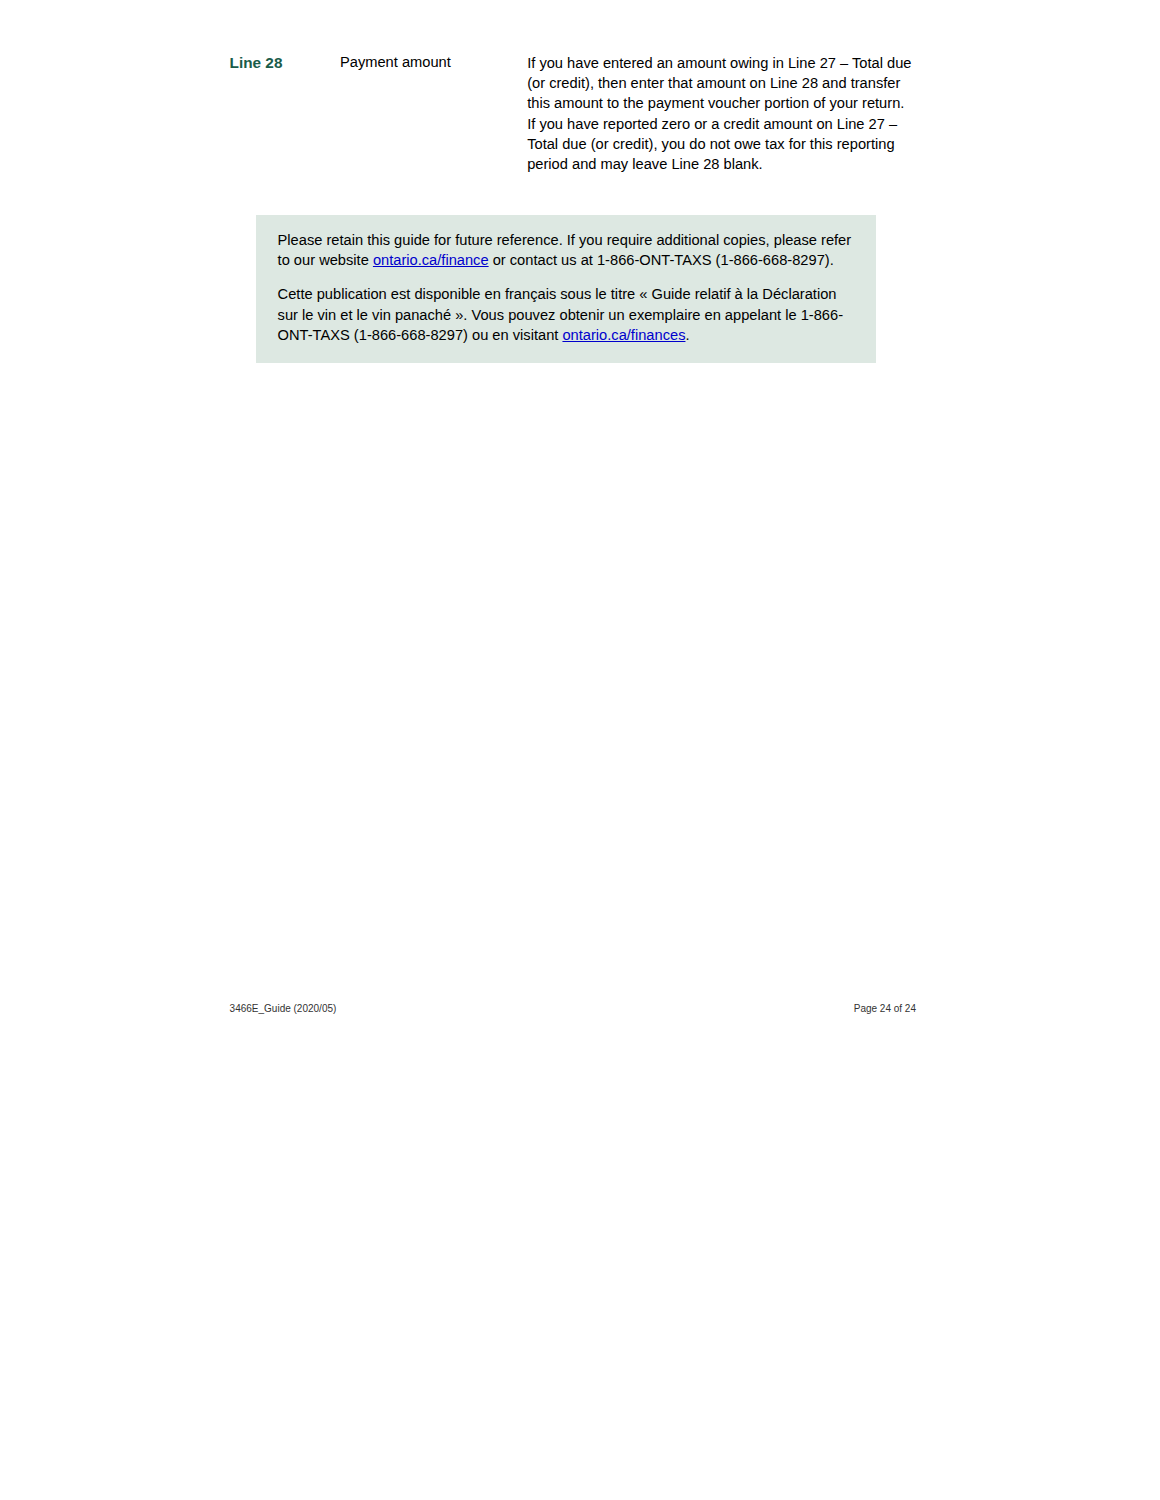Line 28
Payment amount
If you have entered an amount owing in Line 27 – Total due (or credit), then enter that amount on Line 28 and transfer this amount to the payment voucher portion of your return. If you have reported zero or a credit amount on Line 27 – Total due (or credit), you do not owe tax for this reporting period and may leave Line 28 blank.
Please retain this guide for future reference. If you require additional copies, please refer to our website ontario.ca/finance or contact us at 1-866-ONT-TAXS (1-866-668-8297).
Cette publication est disponible en français sous le titre « Guide relatif à la Déclaration sur le vin et le vin panaché ». Vous pouvez obtenir un exemplaire en appelant le 1-866-ONT-TAXS (1-866-668-8297) ou en visitant ontario.ca/finances.
3466E_Guide (2020/05) Page 24 of 24